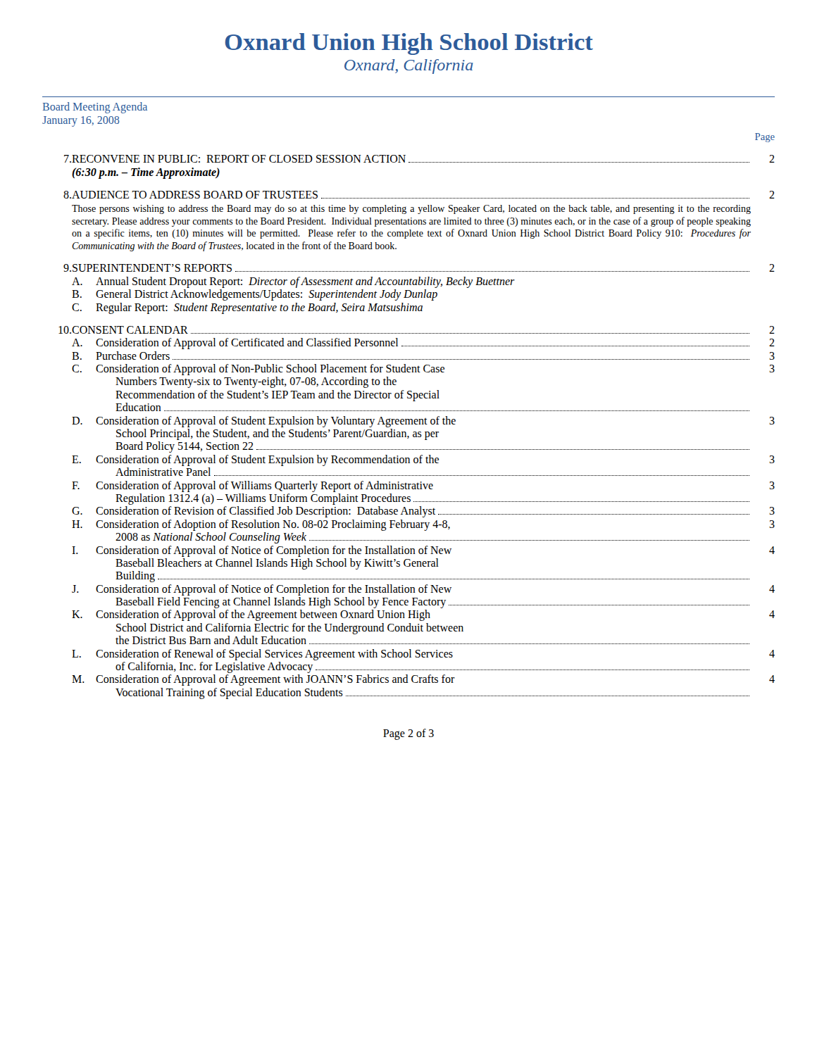Oxnard Union High School District
Oxnard, California
Board Meeting Agenda
January 16, 2008
Page
| 7. | RECONVENE IN PUBLIC: REPORT OF CLOSED SESSION ACTION (6:30 p.m. – Time Approximate) | 2 |
| 8. | AUDIENCE TO ADDRESS BOARD OF TRUSTEES Those persons wishing to address the Board may do so at this time by completing a yellow Speaker Card, located on the back table, and presenting it to the recording secretary. Please address your comments to the Board President. Individual presentations are limited to three (3) minutes each, or in the case of a group of people speaking on a specific items, ten (10) minutes will be permitted. Please refer to the complete text of Oxnard Union High School District Board Policy 910: Procedures for Communicating with the Board of Trustees, located in the front of the Board book. | 2 |
| 9. | SUPERINTENDENT’S REPORTS | 2 |
| | A. | Annual Student Dropout Report: Director of Assessment and Accountability, Becky Buettner | |
| | B. | General District Acknowledgements/Updates: Superintendent Jody Dunlap | |
| | C. | Regular Report: Student Representative to the Board, Seira Matsushima | |
| 10. | CONSENT CALENDAR | 2 |
| | A. | Consideration of Approval of Certificated and Classified Personnel | 2 |
| | B. | Purchase Orders | 3 |
| | C. | Consideration of Approval of Non-Public School Placement for Student Case Numbers Twenty-six to Twenty-eight, 07-08, According to the Recommendation of the Student’s IEP Team and the Director of Special Education | 3 |
| | D. | Consideration of Approval of Student Expulsion by Voluntary Agreement of the School Principal, the Student, and the Students’ Parent/Guardian, as per Board Policy 5144, Section 22 | 3 |
| | E. | Consideration of Approval of Student Expulsion by Recommendation of the Administrative Panel | 3 |
| | F. | Consideration of Approval of Williams Quarterly Report of Administrative Regulation 1312.4 (a) – Williams Uniform Complaint Procedures | 3 |
| | G. | Consideration of Revision of Classified Job Description: Database Analyst | 3 |
| | H. | Consideration of Adoption of Resolution No. 08-02 Proclaiming February 4-8, 2008 as National School Counseling Week | 3 |
| | I. | Consideration of Approval of Notice of Completion for the Installation of New Baseball Bleachers at Channel Islands High School by Kiwitt’s General Building | 4 |
| | J. | Consideration of Approval of Notice of Completion for the Installation of New Baseball Field Fencing at Channel Islands High School by Fence Factory | 4 |
| | K. | Consideration of Approval of the Agreement between Oxnard Union High School District and California Electric for the Underground Conduit between the District Bus Barn and Adult Education | 4 |
| | L. | Consideration of Renewal of Special Services Agreement with School Services of California, Inc. for Legislative Advocacy | 4 |
| | M. | Consideration of Approval of Agreement with JOANN’S Fabrics and Crafts for Vocational Training of Special Education Students | 4 |
Page 2 of 3